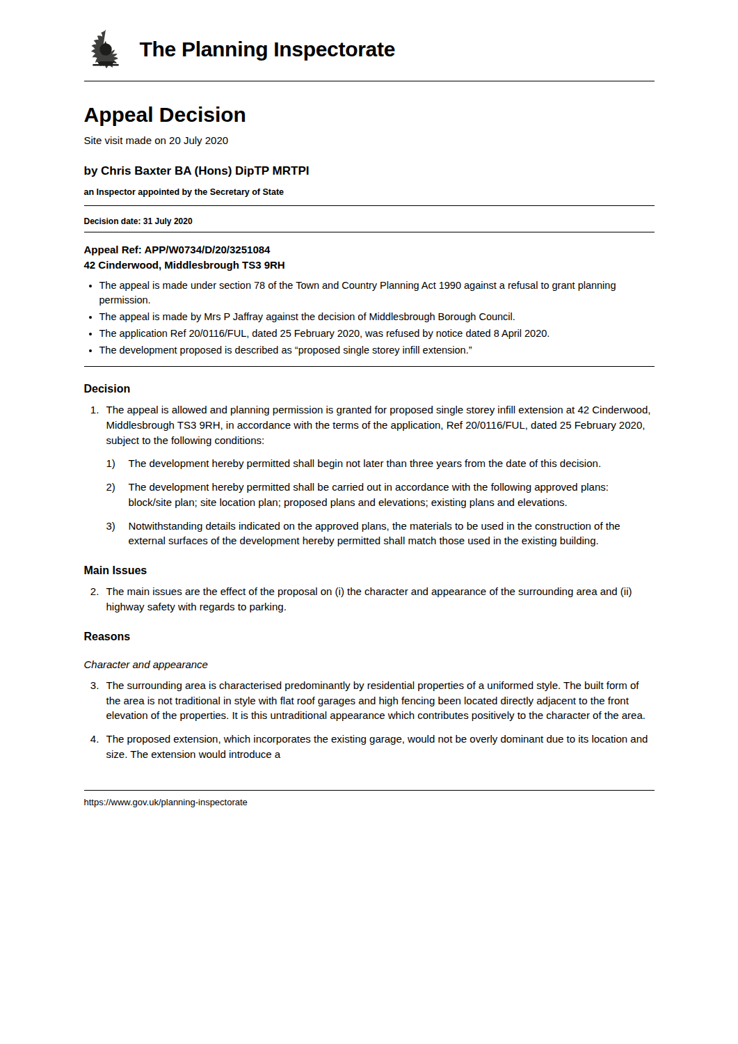The Planning Inspectorate
Appeal Decision
Site visit made on 20 July 2020
by Chris Baxter BA (Hons) DipTP MRTPI
an Inspector appointed by the Secretary of State
Decision date: 31 July 2020
Appeal Ref: APP/W0734/D/20/3251084 42 Cinderwood, Middlesbrough TS3 9RH
The appeal is made under section 78 of the Town and Country Planning Act 1990 against a refusal to grant planning permission.
The appeal is made by Mrs P Jaffray against the decision of Middlesbrough Borough Council.
The application Ref 20/0116/FUL, dated 25 February 2020, was refused by notice dated 8 April 2020.
The development proposed is described as “proposed single storey infill extension.”
Decision
The appeal is allowed and planning permission is granted for proposed single storey infill extension at 42 Cinderwood, Middlesbrough TS3 9RH, in accordance with the terms of the application, Ref 20/0116/FUL, dated 25 February 2020, subject to the following conditions:
The development hereby permitted shall begin not later than three years from the date of this decision.
The development hereby permitted shall be carried out in accordance with the following approved plans: block/site plan; site location plan; proposed plans and elevations; existing plans and elevations.
Notwithstanding details indicated on the approved plans, the materials to be used in the construction of the external surfaces of the development hereby permitted shall match those used in the existing building.
Main Issues
The main issues are the effect of the proposal on (i) the character and appearance of the surrounding area and (ii) highway safety with regards to parking.
Reasons
Character and appearance
The surrounding area is characterised predominantly by residential properties of a uniformed style. The built form of the area is not traditional in style with flat roof garages and high fencing been located directly adjacent to the front elevation of the properties. It is this untraditional appearance which contributes positively to the character of the area.
The proposed extension, which incorporates the existing garage, would not be overly dominant due to its location and size. The extension would introduce a
https://www.gov.uk/planning-inspectorate